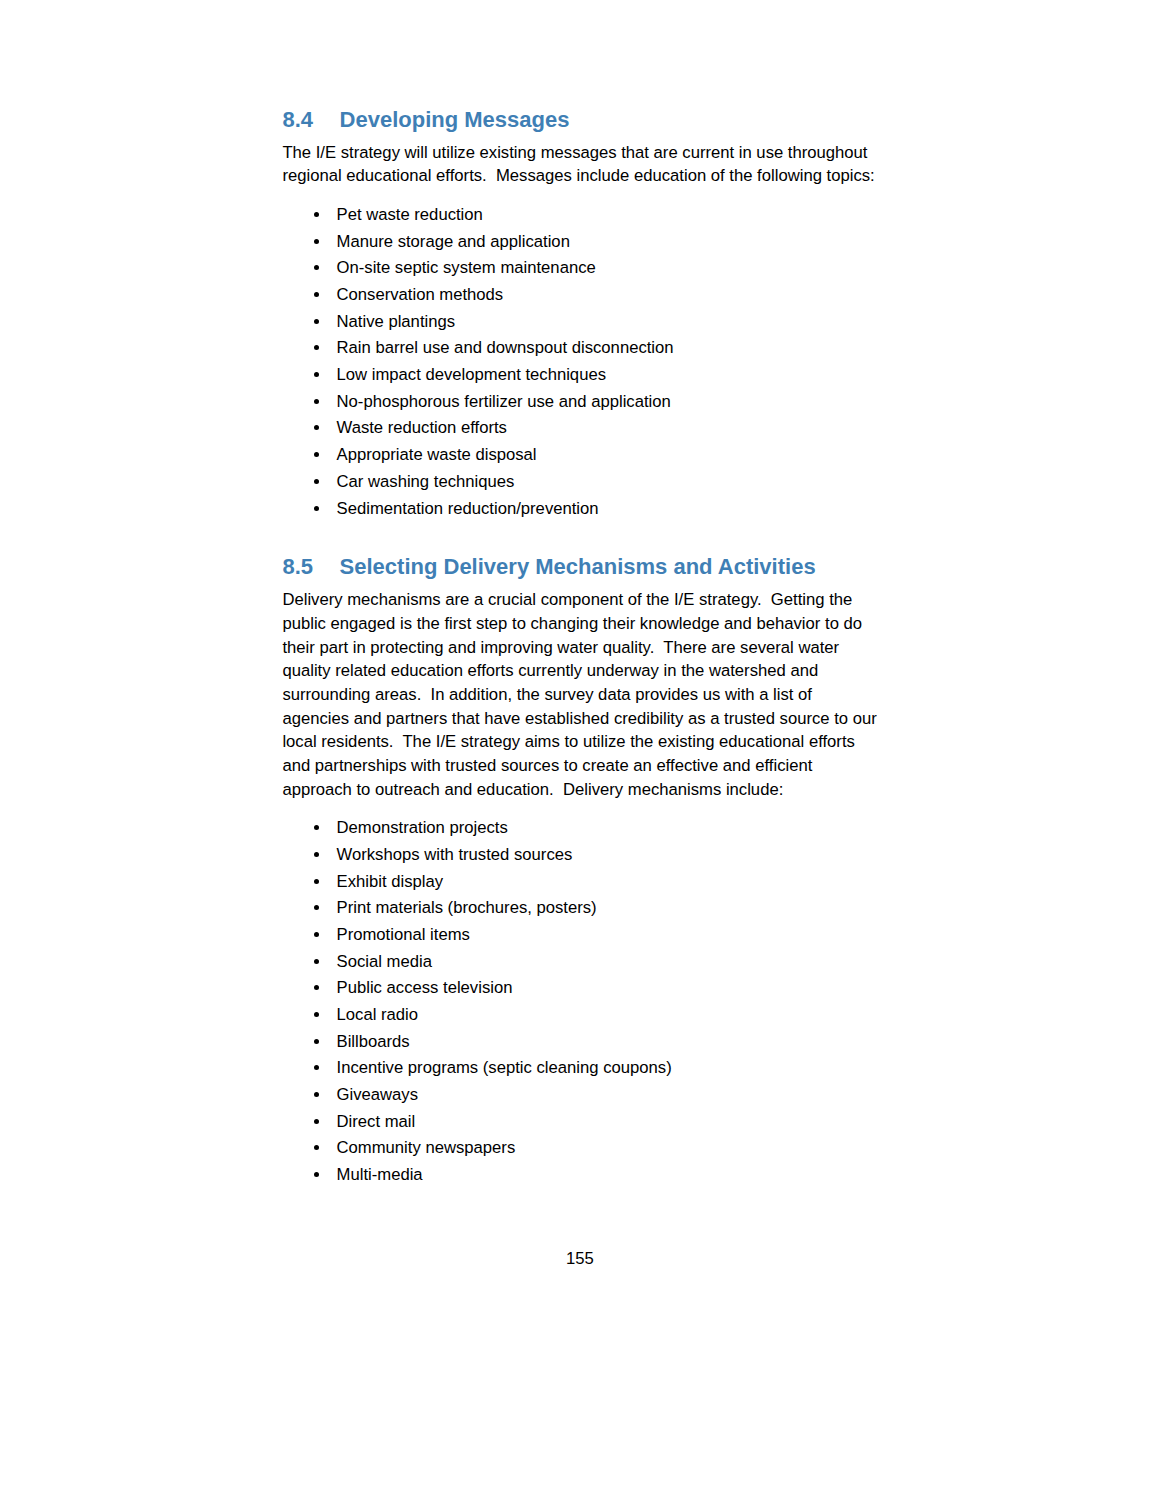8.4 Developing Messages
The I/E strategy will utilize existing messages that are current in use throughout regional educational efforts. Messages include education of the following topics:
Pet waste reduction
Manure storage and application
On-site septic system maintenance
Conservation methods
Native plantings
Rain barrel use and downspout disconnection
Low impact development techniques
No-phosphorous fertilizer use and application
Waste reduction efforts
Appropriate waste disposal
Car washing techniques
Sedimentation reduction/prevention
8.5 Selecting Delivery Mechanisms and Activities
Delivery mechanisms are a crucial component of the I/E strategy. Getting the public engaged is the first step to changing their knowledge and behavior to do their part in protecting and improving water quality. There are several water quality related education efforts currently underway in the watershed and surrounding areas. In addition, the survey data provides us with a list of agencies and partners that have established credibility as a trusted source to our local residents. The I/E strategy aims to utilize the existing educational efforts and partnerships with trusted sources to create an effective and efficient approach to outreach and education. Delivery mechanisms include:
Demonstration projects
Workshops with trusted sources
Exhibit display
Print materials (brochures, posters)
Promotional items
Social media
Public access television
Local radio
Billboards
Incentive programs (septic cleaning coupons)
Giveaways
Direct mail
Community newspapers
Multi-media
155